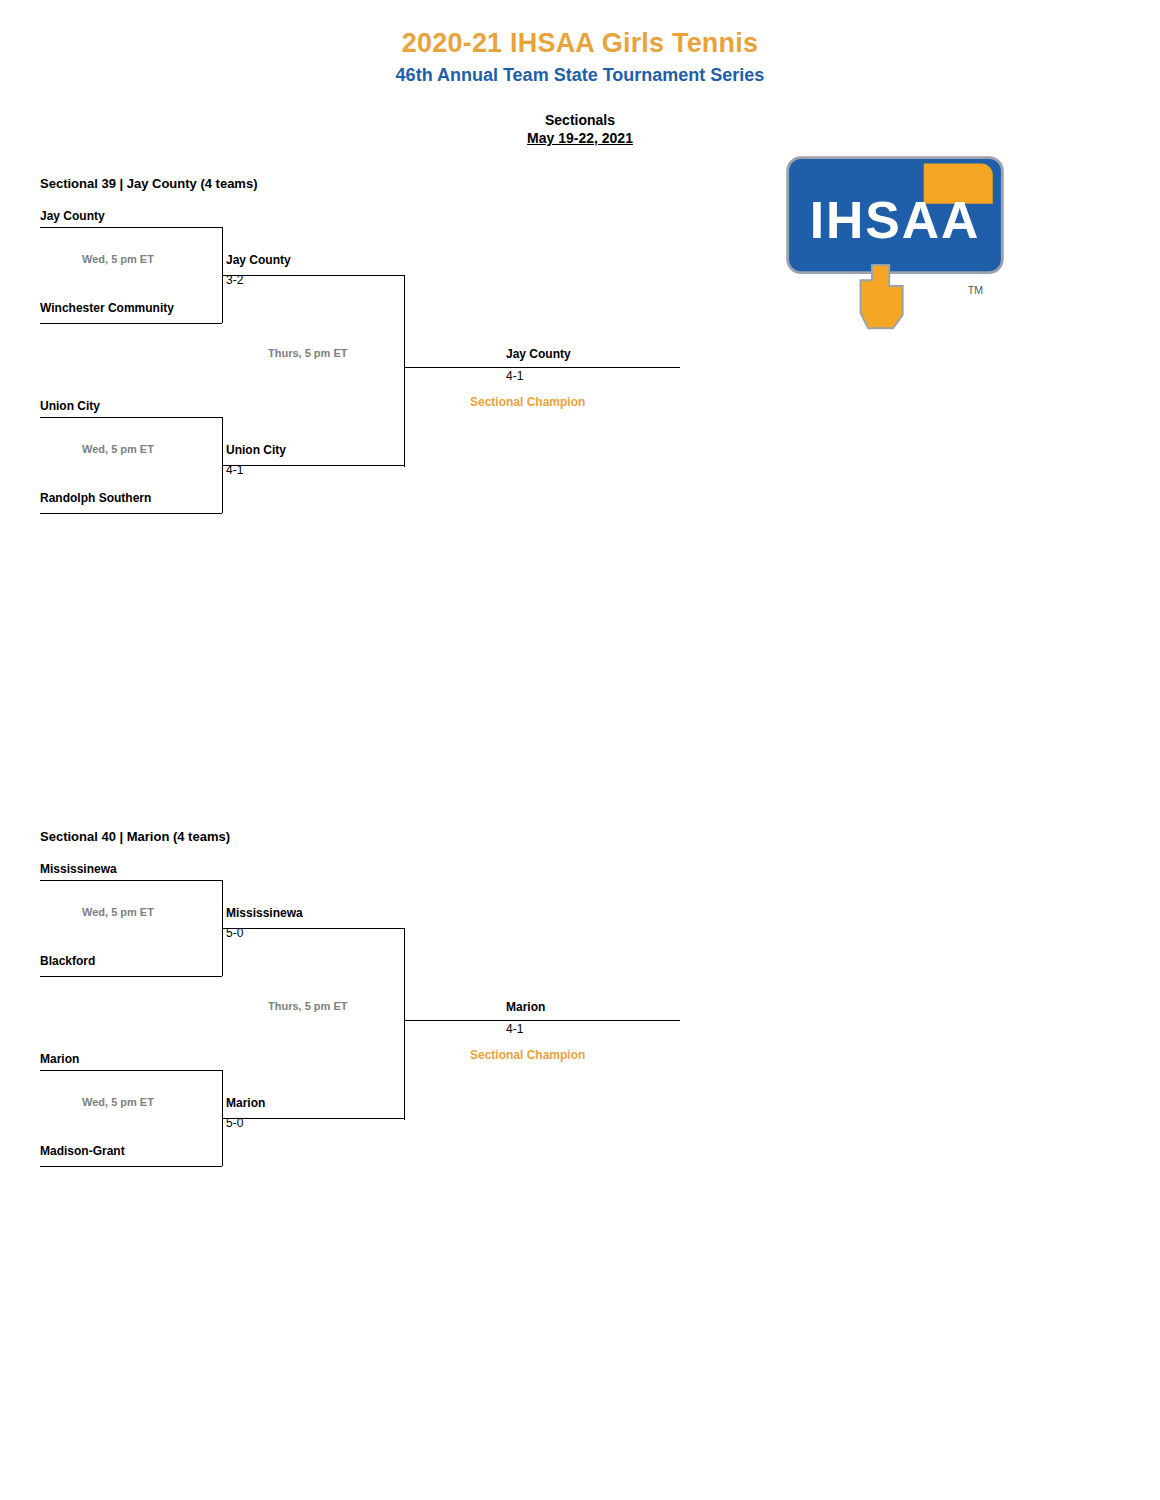2020-21 IHSAA Girls Tennis
46th Annual Team State Tournament Series
Sectionals
May 19-22, 2021
IHSAA TM
Sectional 39 | Jay County (4 teams)
Jay County
Wed, 5 pm ET
Winchester Community
Jay County
3-2
Thurs, 5 pm ET
Union City
Wed, 5 pm ET
Randolph Southern
Union City
4-1
Jay County
4-1
Sectional Champion
Sectional 40 | Marion (4 teams)
Mississinewa
Wed, 5 pm ET
Blackford
Mississinewa
5-0
Thurs, 5 pm ET
Marion
Wed, 5 pm ET
Madison-Grant
Marion
5-0
Marion
4-1
Sectional Champion